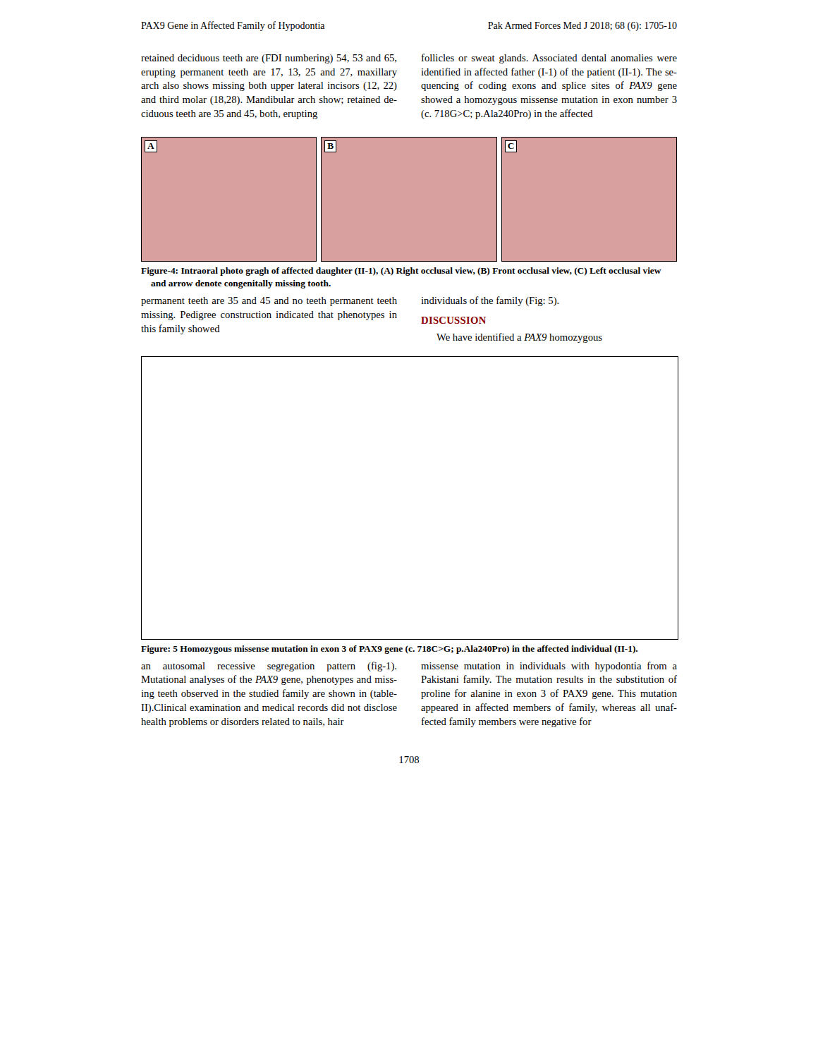PAX9 Gene in Affected Family of Hypodontia Pak Armed Forces Med J 2018; 68 (6): 1705-10
retained deciduous teeth are (FDI numbering) 54, 53 and 65, erupting permanent teeth are 17, 13, 25 and 27, maxillary arch also shows missing both upper lateral incisors (12, 22) and third molar (18,28). Mandibular arch show; retained deciduous teeth are 35 and 45, both, erupting
follicles or sweat glands. Associated dental anomalies were identified in affected father (I-1) of the patient (II-1). The sequencing of coding exons and splice sites of PAX9 gene showed a homozygous missense mutation in exon number 3 (c. 718G>C; p.Ala240Pro) in the affected
A
B
C
Figure-4: Intraoral photo gragh of affected daughter (II-1), (A) Right occlusal view, (B) Front occlusal view, (C) Left occlusal view and arrow denote congenitally missing tooth.
permanent teeth are 35 and 45 and no teeth permanent teeth missing. Pedigree construction indicated that phenotypes in this family showed
individuals of the family (Fig: 5).
DISCUSSION
We have identified a PAX9 homozygous
Figure: 5 Homozygous missense mutation in exon 3 of PAX9 gene (c. 718C>G; p.Ala240Pro) in the affected individual (II-1).
an autosomal recessive segregation pattern (fig-1). Mutational analyses of the PAX9 gene, phenotypes and missing teeth observed in the studied family are shown in (table-II).Clinical examination and medical records did not disclose health problems or disorders related to nails, hair
missense mutation in individuals with hypodontia from a Pakistani family. The mutation results in the substitution of proline for alanine in exon 3 of PAX9 gene. This mutation appeared in affected members of family, whereas all unaffected family members were negative for
1708